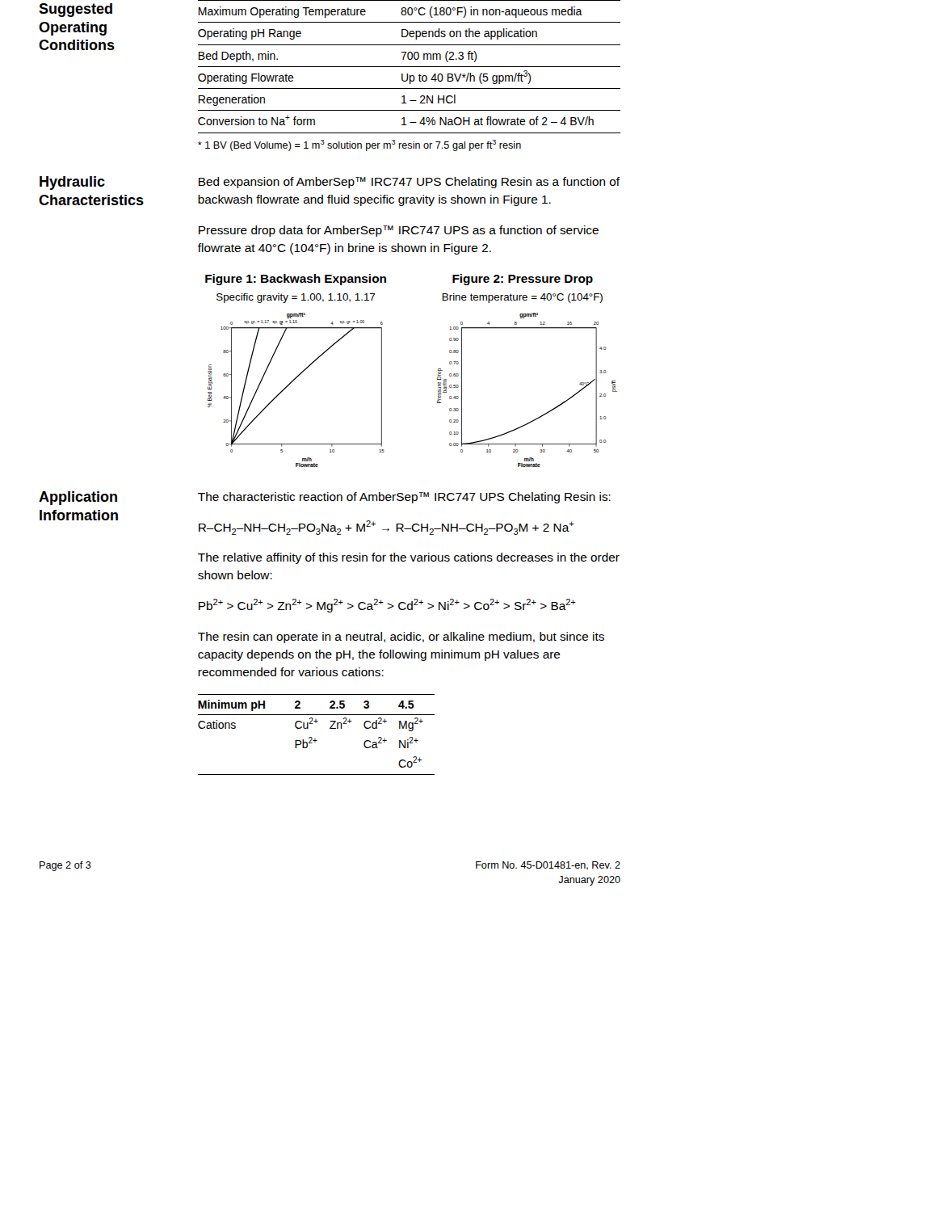Suggested
Operating
Conditions
| Maximum Operating Temperature | 80°C (180°F) in non-aqueous media |
| Operating pH Range | Depends on the application |
| Bed Depth, min. | 700 mm (2.3 ft) |
| Operating Flowrate | Up to 40 BV*/h (5 gpm/ft 3 ) |
| Regeneration | 1 – 2N HCl |
| Conversion to Na + form | 1 – 4% NaOH at flowrate of 2 – 4 BV/h |
* 1 BV (Bed Volume) = 1 m3 solution per m3 resin or 7.5 gal per ft3 resin
Hydraulic
Characteristics
Bed expansion of AmberSep™ IRC747 UPS Chelating Resin as a function of backwash flowrate and fluid specific gravity is shown in Figure 1.
Pressure drop data for AmberSep™ IRC747 UPS as a function of service flowrate at 40°C (104°F) in brine is shown in Figure 2.
Figure 1: Backwash Expansion
Specific gravity = 1.00, 1.10, 1.17
gpm/ft² 0 2 4 6 100 80 60 40 20 0 % Bed Expansion 0 5 10 15 m/h Flowrate sp. gr. = 1.17 sp. gr. = 1.10 sp. gr. = 1.00
Figure 2: Pressure Drop
Brine temperature = 40°C (104°F)
gpm/ft² 0 4 8 12 16 20 1.00 0.90 0.80 0.70 0.60 0.50 0.40 0.30 0.20 0.10 0.00 Pressure Drop bar/m 4.0 3.0 2.0 1.0 0.0 psi/ft 0 10 20 30 40 50 m/h Flowrate 40°C
Application
Information
The characteristic reaction of AmberSep™ IRC747 UPS Chelating Resin is:
R–CH2–NH–CH2–PO3Na2 + M2+ → R–CH2–NH–CH2–PO3M + 2 Na+
The relative affinity of this resin for the various cations decreases in the order shown below:
Pb2+ > Cu2+ > Zn2+ > Mg2+ > Ca2+ > Cd2+ > Ni2+ > Co2+ > Sr2+ > Ba2+
The resin can operate in a neutral, acidic, or alkaline medium, but since its capacity depends on the pH, the following minimum pH values are recommended for various cations:
| Minimum pH | 2 | 2.5 | 3 | 4.5 |
| --- | --- | --- | --- | --- |
| Cations | Cu 2+ | Zn 2+ | Cd 2+ | Mg 2+ |
| | Pb 2+ | | Ca 2+ | Ni 2+ |
| | | | | Co 2+ |
Page 2 of 3
Form No. 45-D01481-en, Rev. 2
January 2020